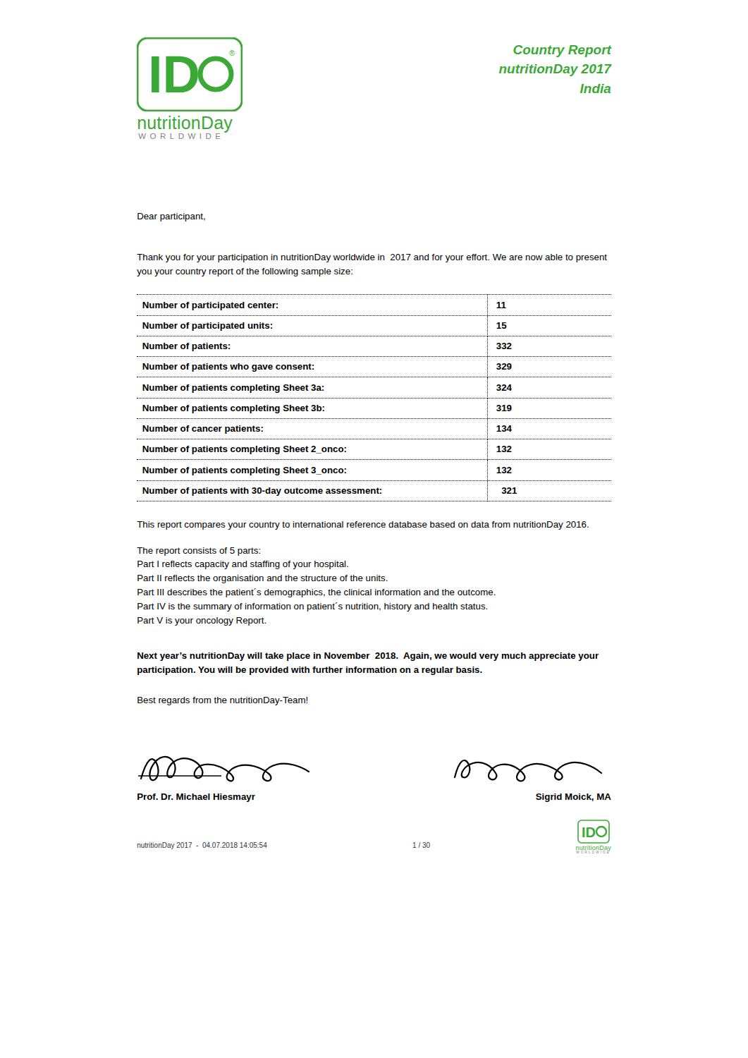ID ®
nutritionDay
WORLDWIDE
Country Report
nutritionDay 2017
India
Dear participant,
Thank you for your participation in nutritionDay worldwide in 2017 and for your effort. We are now able to present you your country report of the following sample size:
| Number of participated center: | 11 |
| Number of participated units: | 15 |
| Number of patients: | 332 |
| Number of patients who gave consent: | 329 |
| Number of patients completing Sheet 3a: | 324 |
| Number of patients completing Sheet 3b: | 319 |
| Number of cancer patients: | 134 |
| Number of patients completing Sheet 2_onco: | 132 |
| Number of patients completing Sheet 3_onco: | 132 |
| Number of patients with 30-day outcome assessment: | 321 |
This report compares your country to international reference database based on data from nutritionDay 2016.
The report consists of 5 parts:
Part I reflects capacity and staffing of your hospital.
Part II reflects the organisation and the structure of the units.
Part III describes the patient´s demographics, the clinical information and the outcome.
Part IV is the summary of information on patient´s nutrition, history and health status.
Part V is your oncology Report.
Next year’s nutritionDay will take place in November 2018. Again, we would very much appreciate your participation. You will be provided with further information on a regular basis.
Best regards from the nutritionDay-Team!
Prof. Dr. Michael Hiesmayr
Sigrid Moick, MA
nutritionDay 2017 - 04.07.2018 14:05:54
1 / 30
ID
nutritionDay
WORLDWIDE